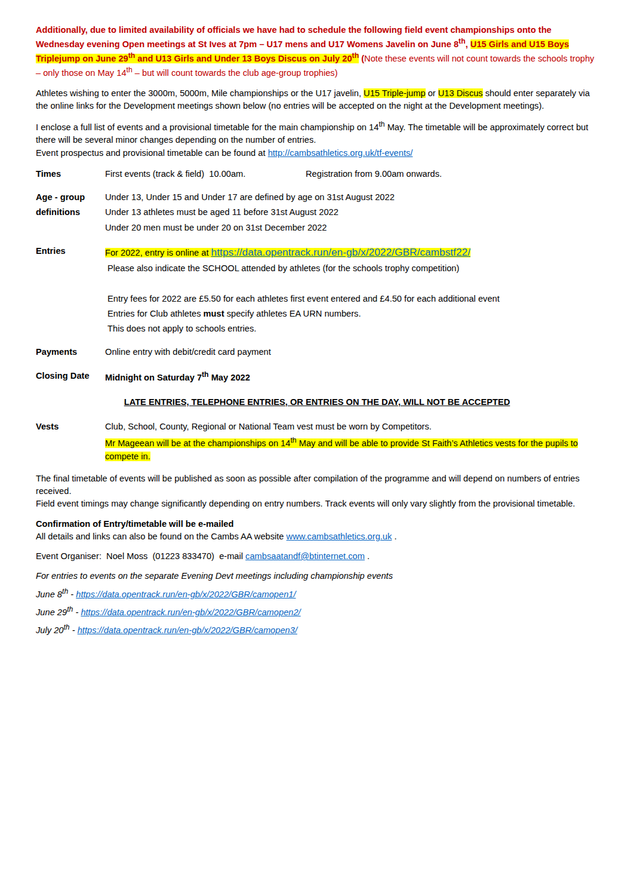Additionally, due to limited availability of officials we have had to schedule the following field event championships onto the Wednesday evening Open meetings at St Ives at 7pm – U17 mens and U17 Womens Javelin on June 8th, U15 Girls and U15 Boys Triplejump on June 29th and U13 Girls and Under 13 Boys Discus on July 20th (Note these events will not count towards the schools trophy – only those on May 14th – but will count towards the club age-group trophies)
Athletes wishing to enter the 3000m, 5000m, Mile championships or the U17 javelin, U15 Triple-jump or U13 Discus should enter separately via the online links for the Development meetings shown below (no entries will be accepted on the night at the Development meetings).
I enclose a full list of events and a provisional timetable for the main championship on 14th May. The timetable will be approximately correct but there will be several minor changes depending on the number of entries.
Event prospectus and provisional timetable can be found at http://cambsathletics.org.uk/tf-events/
| Times | First events (track & field) 10.00am. | Registration from 9.00am onwards. |
| Age - group | Under 13, Under 15 and Under 17 are defined by age on 31st August 2022 |
| definitions | Under 13 athletes must be aged 11 before 31st August 2022 |
| | Under 20 men must be under 20 on 31st December 2022 |
| Entries | For 2022, entry is online at https://data.opentrack.run/en-gb/x/2022/GBR/cambstf22/ |
| | Please also indicate the SCHOOL attended by athletes (for the schools trophy competition) |
| | Entry fees for 2022 are £5.50 for each athletes first event entered and £4.50 for each additional event |
| | Entries for Club athletes must specify athletes EA URN numbers. |
| | This does not apply to schools entries. |
| Payments | Online entry with debit/credit card payment |
| Closing Date | Midnight on Saturday 7 th May 2022 |
LATE ENTRIES, TELEPHONE ENTRIES, OR ENTRIES ON THE DAY, WILL NOT BE ACCEPTED
| Vests | Club, School, County, Regional or National Team vest must be worn by Competitors. |
| | Mr Mageean will be at the championships on 14 th May and will be able to provide St Faith’s Athletics vests for the pupils to compete in. |
The final timetable of events will be published as soon as possible after compilation of the programme and will depend on numbers of entries received.
Field event timings may change significantly depending on entry numbers. Track events will only vary slightly from the provisional timetable.
Confirmation of Entry/timetable will be e-mailed
All details and links can also be found on the Cambs AA website www.cambsathletics.org.uk .
Event Organiser: Noel Moss (01223 833470) e-mail cambsaatandf@btinternet.com .
For entries to events on the separate Evening Devt meetings including championship events
June 8th - https://data.opentrack.run/en-gb/x/2022/GBR/camopen1/
June 29th - https://data.opentrack.run/en-gb/x/2022/GBR/camopen2/
July 20th - https://data.opentrack.run/en-gb/x/2022/GBR/camopen3/